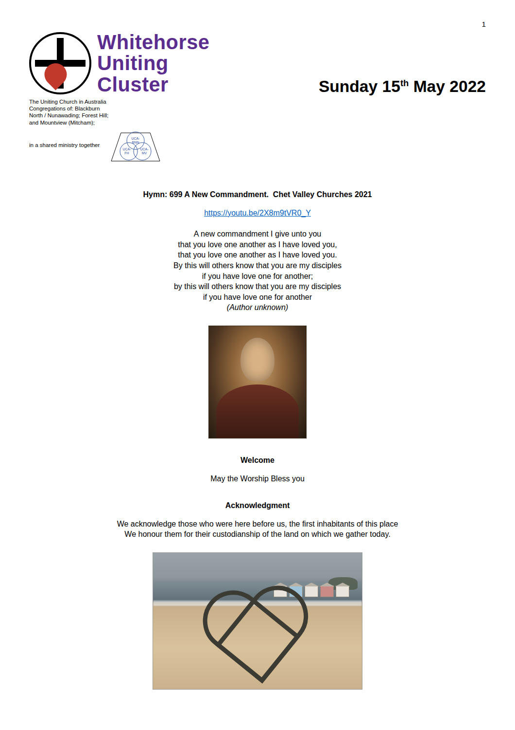1
Whitehorse
Uniting
Cluster
The Uniting Church in Australia
Congregations of: Blackburn
North / Nunawading; Forest Hill;
and Mountview (Mitcham);
in a shared ministry together UCA- BNN UCA- FH UCA- MV
Sunday 15th May 2022
Hymn: 699 A New Commandment. Chet Valley Churches 2021
https://youtu.be/2X8m9tVR0_Y
A new commandment I give unto you
that you love one another as I have loved you,
that you love one another as I have loved you.
By this will others know that you are my disciples
if you have love one for another;
by this will others know that you are my disciples
if you have love one for another
(Author unknown)
Welcome
May the Worship Bless you
Acknowledgment
We acknowledge those who were here before us, the first inhabitants of this place
We honour them for their custodianship of the land on which we gather today.